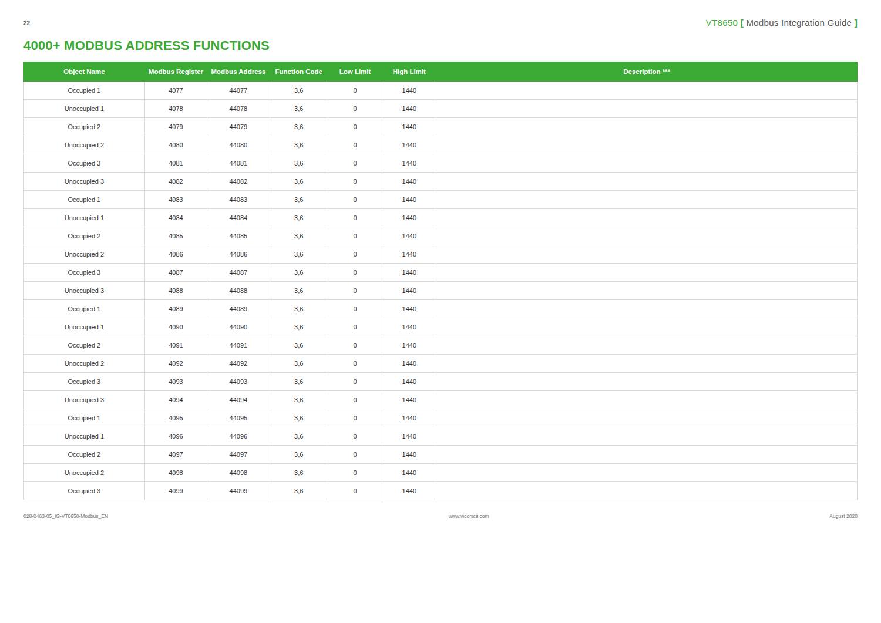22
VT8650 [ Modbus Integration Guide ]
4000+ MODBUS ADDRESS FUNCTIONS
| Object Name | Modbus Register | Modbus Address | Function Code | Low Limit | High Limit | Description *** |
| --- | --- | --- | --- | --- | --- | --- |
| Occupied 1 | 4077 | 44077 | 3,6 | 0 | 1440 | |
| Unoccupied 1 | 4078 | 44078 | 3,6 | 0 | 1440 | |
| Occupied 2 | 4079 | 44079 | 3,6 | 0 | 1440 | |
| Unoccupied 2 | 4080 | 44080 | 3,6 | 0 | 1440 | |
| Occupied 3 | 4081 | 44081 | 3,6 | 0 | 1440 | |
| Unoccupied 3 | 4082 | 44082 | 3,6 | 0 | 1440 | |
| Occupied 1 | 4083 | 44083 | 3,6 | 0 | 1440 | |
| Unoccupied 1 | 4084 | 44084 | 3,6 | 0 | 1440 | |
| Occupied 2 | 4085 | 44085 | 3,6 | 0 | 1440 | |
| Unoccupied 2 | 4086 | 44086 | 3,6 | 0 | 1440 | |
| Occupied 3 | 4087 | 44087 | 3,6 | 0 | 1440 | |
| Unoccupied 3 | 4088 | 44088 | 3,6 | 0 | 1440 | |
| Occupied 1 | 4089 | 44089 | 3,6 | 0 | 1440 | |
| Unoccupied 1 | 4090 | 44090 | 3,6 | 0 | 1440 | |
| Occupied 2 | 4091 | 44091 | 3,6 | 0 | 1440 | |
| Unoccupied 2 | 4092 | 44092 | 3,6 | 0 | 1440 | |
| Occupied 3 | 4093 | 44093 | 3,6 | 0 | 1440 | |
| Unoccupied 3 | 4094 | 44094 | 3,6 | 0 | 1440 | |
| Occupied 1 | 4095 | 44095 | 3,6 | 0 | 1440 | |
| Unoccupied 1 | 4096 | 44096 | 3,6 | 0 | 1440 | |
| Occupied 2 | 4097 | 44097 | 3,6 | 0 | 1440 | |
| Unoccupied 2 | 4098 | 44098 | 3,6 | 0 | 1440 | |
| Occupied 3 | 4099 | 44099 | 3,6 | 0 | 1440 | |
028-0463-05_IG-VT8650-Modbus_EN
www.viconics.com
August 2020